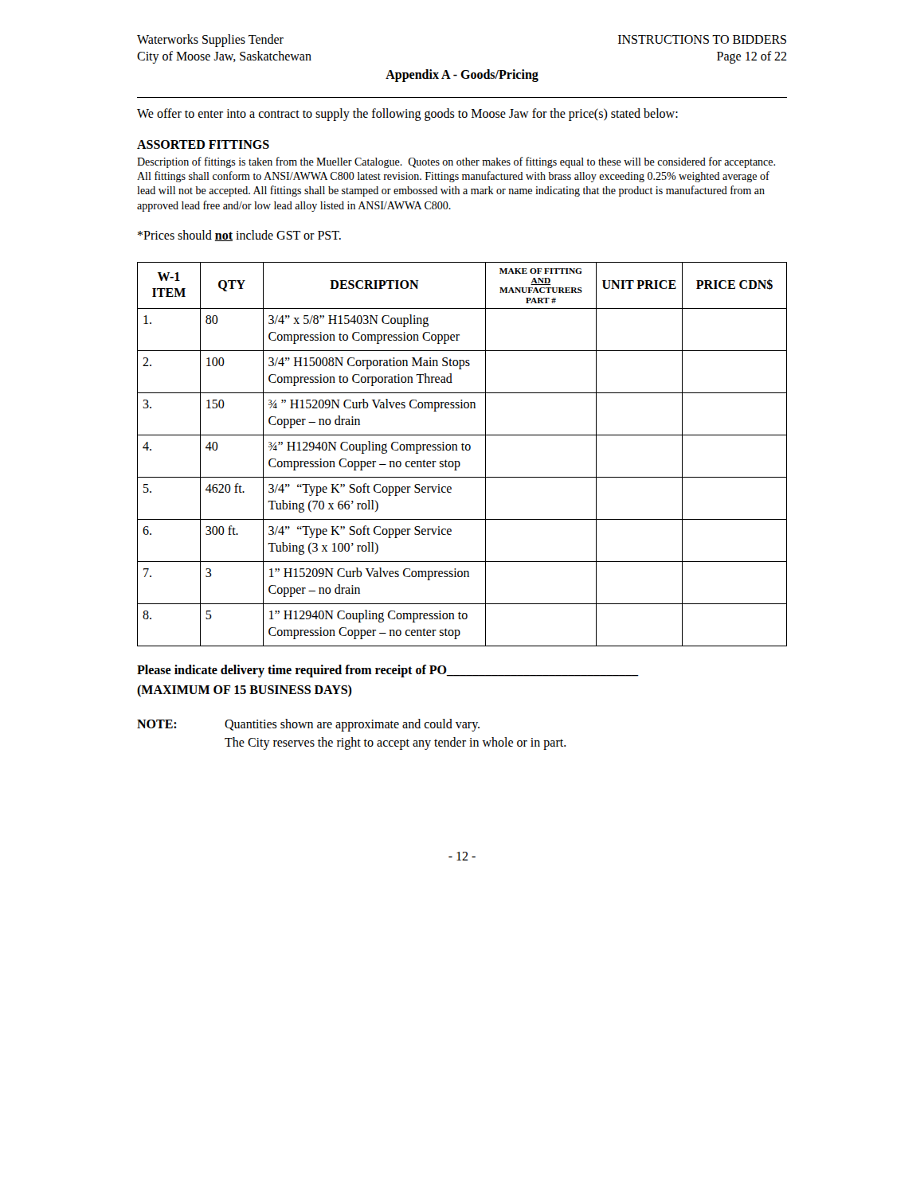Waterworks Supplies Tender
City of Moose Jaw, Saskatchewan
INSTRUCTIONS TO BIDDERS
Page 12 of 22
Appendix A - Goods/Pricing
We offer to enter into a contract to supply the following goods to Moose Jaw for the price(s) stated below:
ASSORTED FITTINGS
Description of fittings is taken from the Mueller Catalogue. Quotes on other makes of fittings equal to these will be considered for acceptance. All fittings shall conform to ANSI/AWWA C800 latest revision. Fittings manufactured with brass alloy exceeding 0.25% weighted average of lead will not be accepted. All fittings shall be stamped or embossed with a mark or name indicating that the product is manufactured from an approved lead free and/or low lead alloy listed in ANSI/AWWA C800.
*Prices should not include GST or PST.
| W-1 ITEM | QTY | DESCRIPTION | MAKE OF FITTING AND MANUFACTURERS PART # | UNIT PRICE | PRICE CDN$ |
| --- | --- | --- | --- | --- | --- |
| 1. | 80 | 3/4” x 5/8” H15403N Coupling Compression to Compression Copper | | | |
| 2. | 100 | 3/4” H15008N Corporation Main Stops Compression to Corporation Thread | | | |
| 3. | 150 | ¾ ” H15209N Curb Valves Compression Copper – no drain | | | |
| 4. | 40 | ¾” H12940N Coupling Compression to Compression Copper – no center stop | | | |
| 5. | 4620 ft. | 3/4” “Type K” Soft Copper Service Tubing (70 x 66’ roll) | | | |
| 6. | 300 ft. | 3/4” “Type K” Soft Copper Service Tubing (3 x 100’ roll) | | | |
| 7. | 3 | 1” H15209N Curb Valves Compression Copper – no drain | | | |
| 8. | 5 | 1” H12940N Coupling Compression to Compression Copper – no center stop | | | |
Please indicate delivery time required from receipt of PO______________________________
(MAXIMUM OF 15 BUSINESS DAYS)
NOTE:
Quantities shown are approximate and could vary.
The City reserves the right to accept any tender in whole or in part.
- 12 -